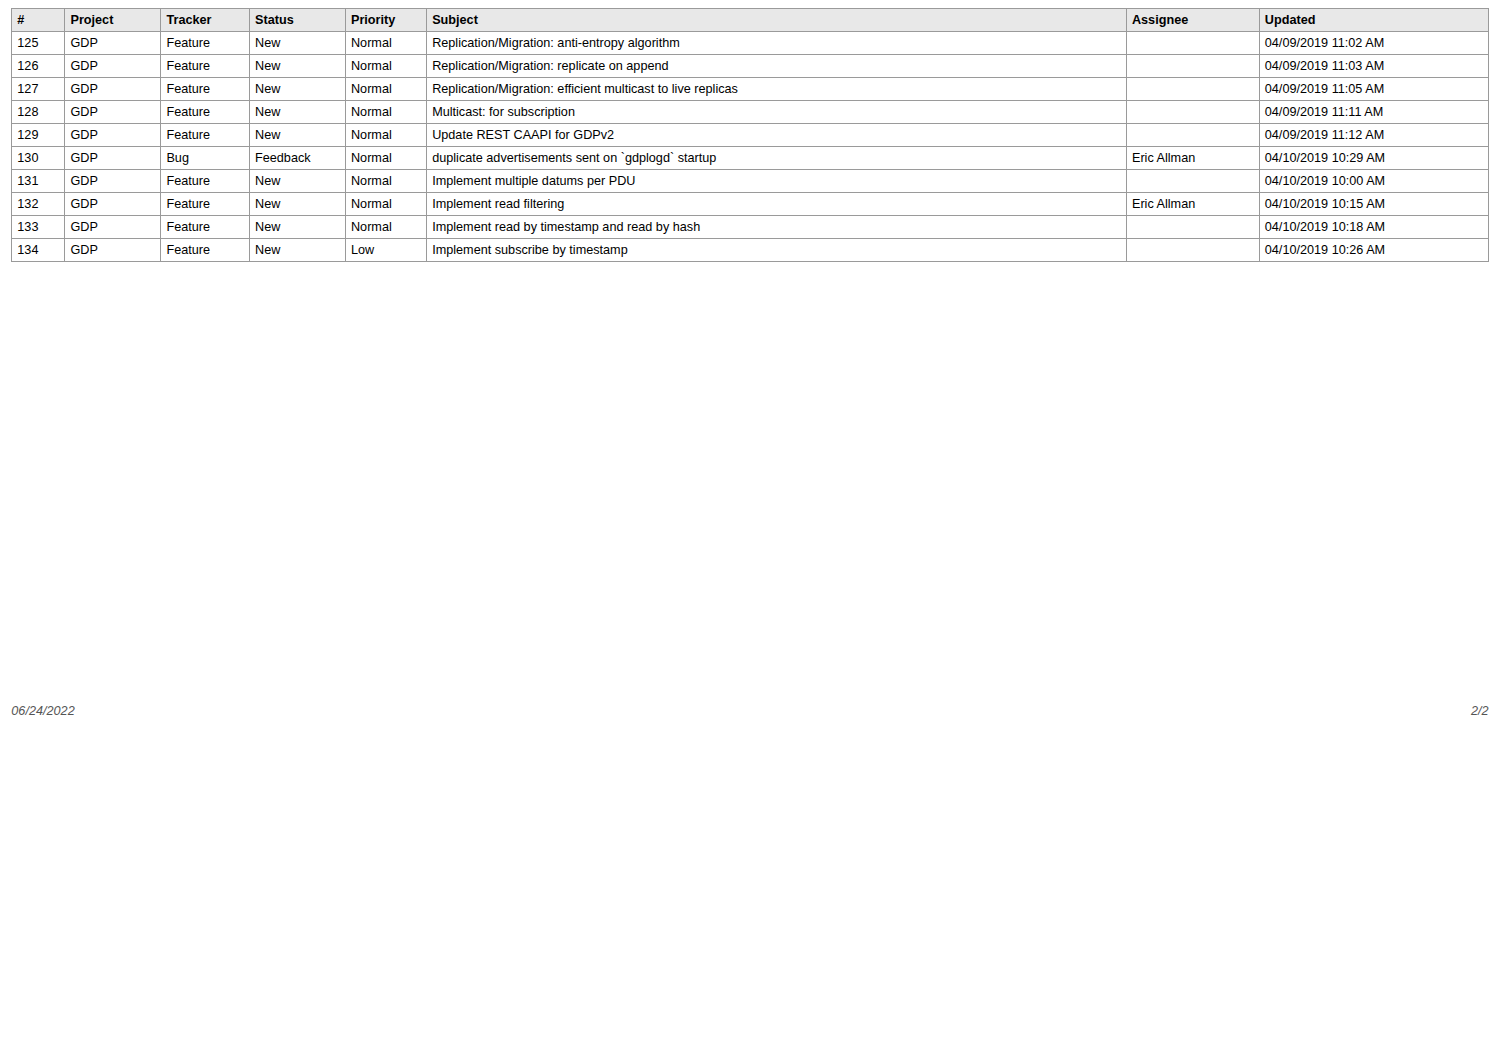| # | Project | Tracker | Status | Priority | Subject | Assignee | Updated |
| --- | --- | --- | --- | --- | --- | --- | --- |
| 125 | GDP | Feature | New | Normal | Replication/Migration: anti-entropy algorithm | | 04/09/2019 11:02 AM |
| 126 | GDP | Feature | New | Normal | Replication/Migration: replicate on append | | 04/09/2019 11:03 AM |
| 127 | GDP | Feature | New | Normal | Replication/Migration: efficient multicast to live replicas | | 04/09/2019 11:05 AM |
| 128 | GDP | Feature | New | Normal | Multicast: for subscription | | 04/09/2019 11:11 AM |
| 129 | GDP | Feature | New | Normal | Update REST CAAPI for GDPv2 | | 04/09/2019 11:12 AM |
| 130 | GDP | Bug | Feedback | Normal | duplicate advertisements sent on `gdplogd` startup | Eric Allman | 04/10/2019 10:29 AM |
| 131 | GDP | Feature | New | Normal | Implement multiple datums per PDU | | 04/10/2019 10:00 AM |
| 132 | GDP | Feature | New | Normal | Implement read filtering | Eric Allman | 04/10/2019 10:15 AM |
| 133 | GDP | Feature | New | Normal | Implement read by timestamp and read by hash | | 04/10/2019 10:18 AM |
| 134 | GDP | Feature | New | Low | Implement subscribe by timestamp | | 04/10/2019 10:26 AM |
06/24/2022 2/2